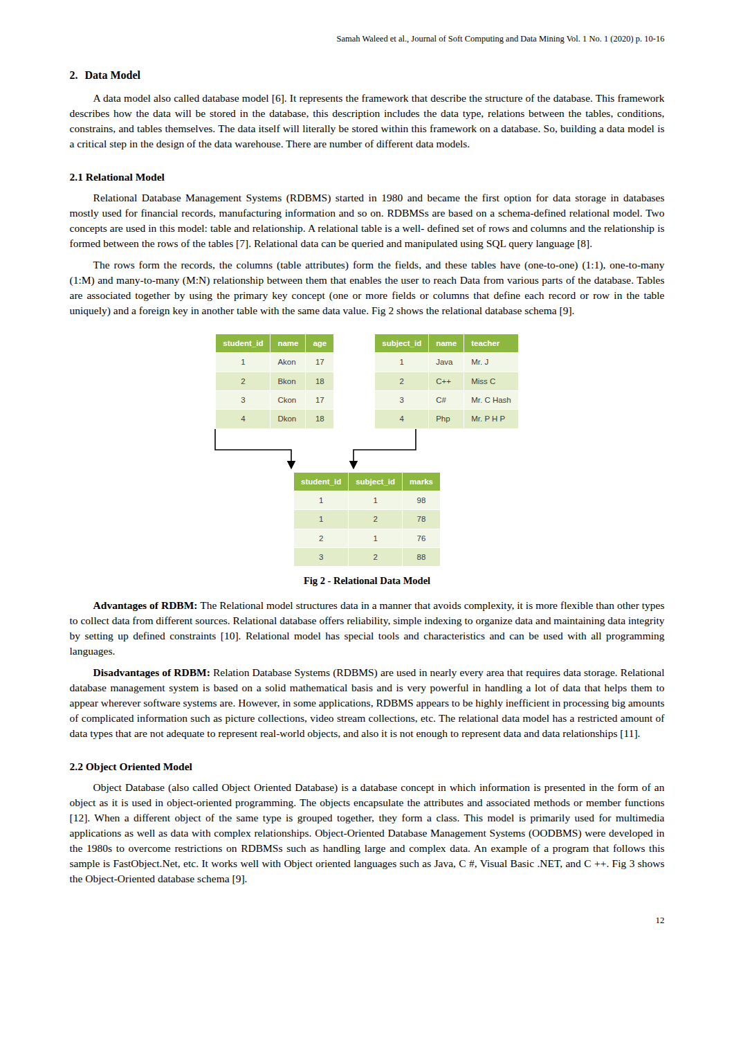Samah Waleed et al., Journal of Soft Computing and Data Mining Vol. 1 No. 1 (2020) p. 10-16
2. Data Model
A data model also called database model [6]. It represents the framework that describe the structure of the database. This framework describes how the data will be stored in the database, this description includes the data type, relations between the tables, conditions, constrains, and tables themselves. The data itself will literally be stored within this framework on a database. So, building a data model is a critical step in the design of the data warehouse. There are number of different data models.
2.1 Relational Model
Relational Database Management Systems (RDBMS) started in 1980 and became the first option for data storage in databases mostly used for financial records, manufacturing information and so on. RDBMSs are based on a schema-defined relational model. Two concepts are used in this model: table and relationship. A relational table is a well- defined set of rows and columns and the relationship is formed between the rows of the tables [7]. Relational data can be queried and manipulated using SQL query language [8].
The rows form the records, the columns (table attributes) form the fields, and these tables have (one-to-one) (1:1), one-to-many (1:M) and many-to-many (M:N) relationship between them that enables the user to reach Data from various parts of the database. Tables are associated together by using the primary key concept (one or more fields or columns that define each record or row in the table uniquely) and a foreign key in another table with the same data value. Fig 2 shows the relational database schema [9].
| student_id | name | age |
| --- | --- | --- |
| 1 | Akon | 17 |
| 2 | Bkon | 18 |
| 3 | Ckon | 17 |
| 4 | Dkon | 18 |
| subject_id | name | teacher |
| --- | --- | --- |
| 1 | Java | Mr. J |
| 2 | C++ | Miss C |
| 3 | C# | Mr. C Hash |
| 4 | Php | Mr. P H P |
| student_id | subject_id | marks |
| --- | --- | --- |
| 1 | 1 | 98 |
| 1 | 2 | 78 |
| 2 | 1 | 76 |
| 3 | 2 | 88 |
Fig 2 - Relational Data Model
Advantages of RDBM: The Relational model structures data in a manner that avoids complexity, it is more flexible than other types to collect data from different sources. Relational database offers reliability, simple indexing to organize data and maintaining data integrity by setting up defined constraints [10]. Relational model has special tools and characteristics and can be used with all programming languages.
Disadvantages of RDBM: Relation Database Systems (RDBMS) are used in nearly every area that requires data storage. Relational database management system is based on a solid mathematical basis and is very powerful in handling a lot of data that helps them to appear wherever software systems are. However, in some applications, RDBMS appears to be highly inefficient in processing big amounts of complicated information such as picture collections, video stream collections, etc. The relational data model has a restricted amount of data types that are not adequate to represent real-world objects, and also it is not enough to represent data and data relationships [11].
2.2 Object Oriented Model
Object Database (also called Object Oriented Database) is a database concept in which information is presented in the form of an object as it is used in object-oriented programming. The objects encapsulate the attributes and associated methods or member functions [12]. When a different object of the same type is grouped together, they form a class. This model is primarily used for multimedia applications as well as data with complex relationships. Object-Oriented Database Management Systems (OODBMS) were developed in the 1980s to overcome restrictions on RDBMSs such as handling large and complex data. An example of a program that follows this sample is FastObject.Net, etc. It works well with Object oriented languages such as Java, C #, Visual Basic .NET, and C ++. Fig 3 shows the Object-Oriented database schema [9].
12